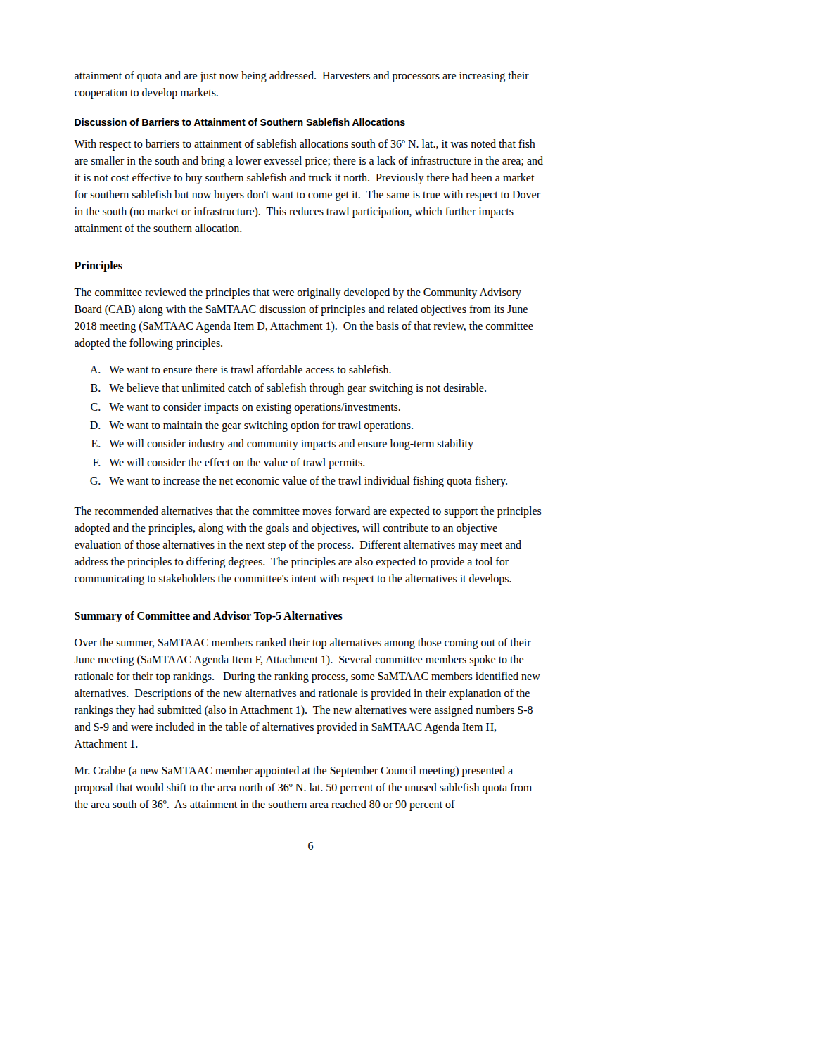attainment of quota and are just now being addressed. Harvesters and processors are increasing their cooperation to develop markets.
Discussion of Barriers to Attainment of Southern Sablefish Allocations
With respect to barriers to attainment of sablefish allocations south of 36º N. lat., it was noted that fish are smaller in the south and bring a lower exvessel price; there is a lack of infrastructure in the area; and it is not cost effective to buy southern sablefish and truck it north. Previously there had been a market for southern sablefish but now buyers don't want to come get it. The same is true with respect to Dover in the south (no market or infrastructure). This reduces trawl participation, which further impacts attainment of the southern allocation.
Principles
The committee reviewed the principles that were originally developed by the Community Advisory Board (CAB) along with the SaMTAAC discussion of principles and related objectives from its June 2018 meeting (SaMTAAC Agenda Item D, Attachment 1). On the basis of that review, the committee adopted the following principles.
We want to ensure there is trawl affordable access to sablefish.
We believe that unlimited catch of sablefish through gear switching is not desirable.
We want to consider impacts on existing operations/investments.
We want to maintain the gear switching option for trawl operations.
We will consider industry and community impacts and ensure long-term stability
We will consider the effect on the value of trawl permits.
We want to increase the net economic value of the trawl individual fishing quota fishery.
The recommended alternatives that the committee moves forward are expected to support the principles adopted and the principles, along with the goals and objectives, will contribute to an objective evaluation of those alternatives in the next step of the process. Different alternatives may meet and address the principles to differing degrees. The principles are also expected to provide a tool for communicating to stakeholders the committee's intent with respect to the alternatives it develops.
Summary of Committee and Advisor Top-5 Alternatives
Over the summer, SaMTAAC members ranked their top alternatives among those coming out of their June meeting (SaMTAAC Agenda Item F, Attachment 1). Several committee members spoke to the rationale for their top rankings. During the ranking process, some SaMTAAC members identified new alternatives. Descriptions of the new alternatives and rationale is provided in their explanation of the rankings they had submitted (also in Attachment 1). The new alternatives were assigned numbers S-8 and S-9 and were included in the table of alternatives provided in SaMTAAC Agenda Item H, Attachment 1.
Mr. Crabbe (a new SaMTAAC member appointed at the September Council meeting) presented a proposal that would shift to the area north of 36º N. lat. 50 percent of the unused sablefish quota from the area south of 36º. As attainment in the southern area reached 80 or 90 percent of
6